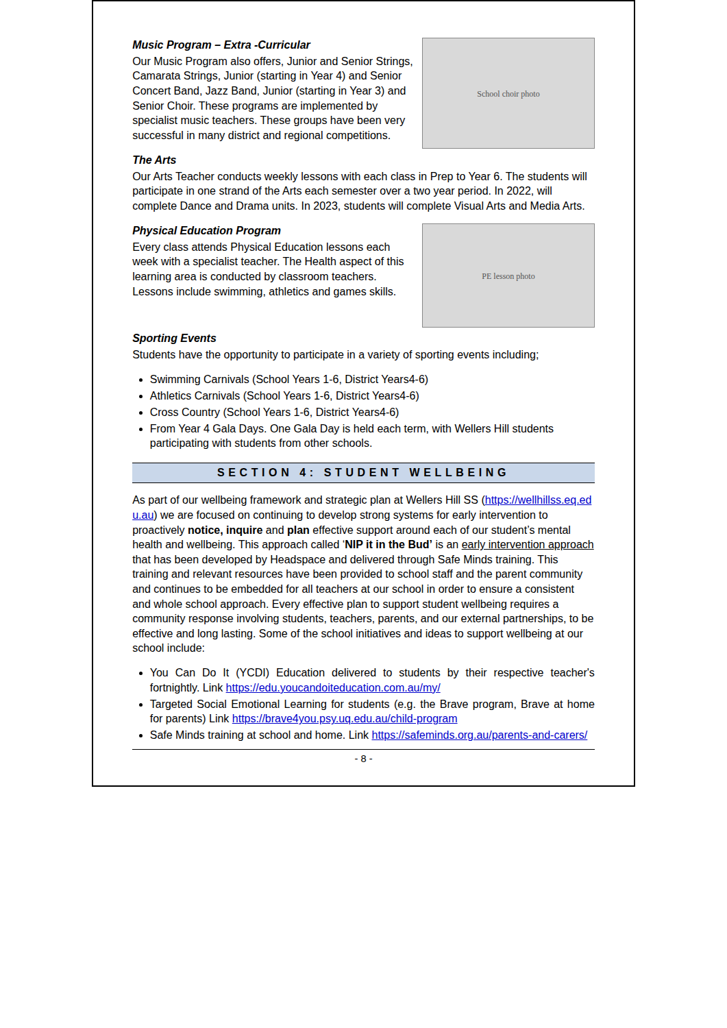Music Program – Extra -Curricular
Our Music Program also offers, Junior and Senior Strings, Camarata Strings, Junior (starting in Year 4) and Senior Concert Band, Jazz Band, Junior (starting in Year 3) and Senior Choir. These programs are implemented by specialist music teachers. These groups have been very successful in many district and regional competitions.
The Arts
Our Arts Teacher conducts weekly lessons with each class in Prep to Year 6. The students will participate in one strand of the Arts each semester over a two year period. In 2022, will complete Dance and Drama units. In 2023, students will complete Visual Arts and Media Arts.
Physical Education Program
Every class attends Physical Education lessons each week with a specialist teacher. The Health aspect of this learning area is conducted by classroom teachers. Lessons include swimming, athletics and games skills.
Sporting Events
Students have the opportunity to participate in a variety of sporting events including;
Swimming Carnivals (School Years 1-6, District Years4-6)
Athletics Carnivals (School Years 1-6, District Years4-6)
Cross Country (School Years 1-6, District Years4-6)
From Year 4 Gala Days. One Gala Day is held each term, with Wellers Hill students participating with students from other schools.
SECTION 4: STUDENT WELLBEING
As part of our wellbeing framework and strategic plan at Wellers Hill SS (https://wellhillss.eq.edu.au) we are focused on continuing to develop strong systems for early intervention to proactively notice, inquire and plan effective support around each of our student’s mental health and wellbeing. This approach called ‘NIP it in the Bud’ is an early intervention approach that has been developed by Headspace and delivered through Safe Minds training. This training and relevant resources have been provided to school staff and the parent community and continues to be embedded for all teachers at our school in order to ensure a consistent and whole school approach. Every effective plan to support student wellbeing requires a community response involving students, teachers, parents, and our external partnerships, to be effective and long lasting. Some of the school initiatives and ideas to support wellbeing at our school include:
You Can Do It (YCDI) Education delivered to students by their respective teacher's fortnightly. Link https://edu.youcandoiteducation.com.au/my/
Targeted Social Emotional Learning for students (e.g. the Brave program, Brave at home for parents) Link https://brave4you.psy.uq.edu.au/child-program
Safe Minds training at school and home. Link https://safeminds.org.au/parents-and-carers/
- 8 -